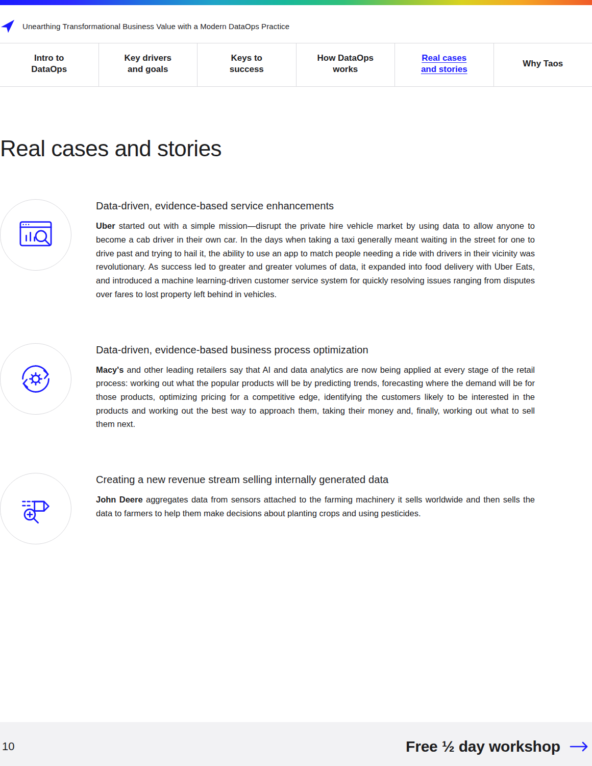Unearthing Transformational Business Value with a Modern DataOps Practice
Intro to
DataOps Key drivers
and goals Keys to
success How DataOps
works Real cases
and stories Why Taos
Real cases and stories
Data-driven, evidence-based service enhancements
Uber started out with a simple mission—disrupt the private hire vehicle market by using data to allow anyone to become a cab driver in their own car. In the days when taking a taxi generally meant waiting in the street for one to drive past and trying to hail it, the ability to use an app to match people needing a ride with drivers in their vicinity was revolutionary. As success led to greater and greater volumes of data, it expanded into food delivery with Uber Eats, and introduced a machine learning-driven customer service system for quickly resolving issues ranging from disputes over fares to lost property left behind in vehicles.
Data-driven, evidence-based business process optimization
Macy's and other leading retailers say that AI and data analytics are now being applied at every stage of the retail process: working out what the popular products will be by predicting trends, forecasting where the demand will be for those products, optimizing pricing for a competitive edge, identifying the customers likely to be interested in the products and working out the best way to approach them, taking their money and, finally, working out what to sell them next.
Creating a new revenue stream selling internally generated data
John Deere aggregates data from sensors attached to the farming machinery it sells worldwide and then sells the data to farmers to help them make decisions about planting crops and using pesticides.
10
Free ½ day workshop